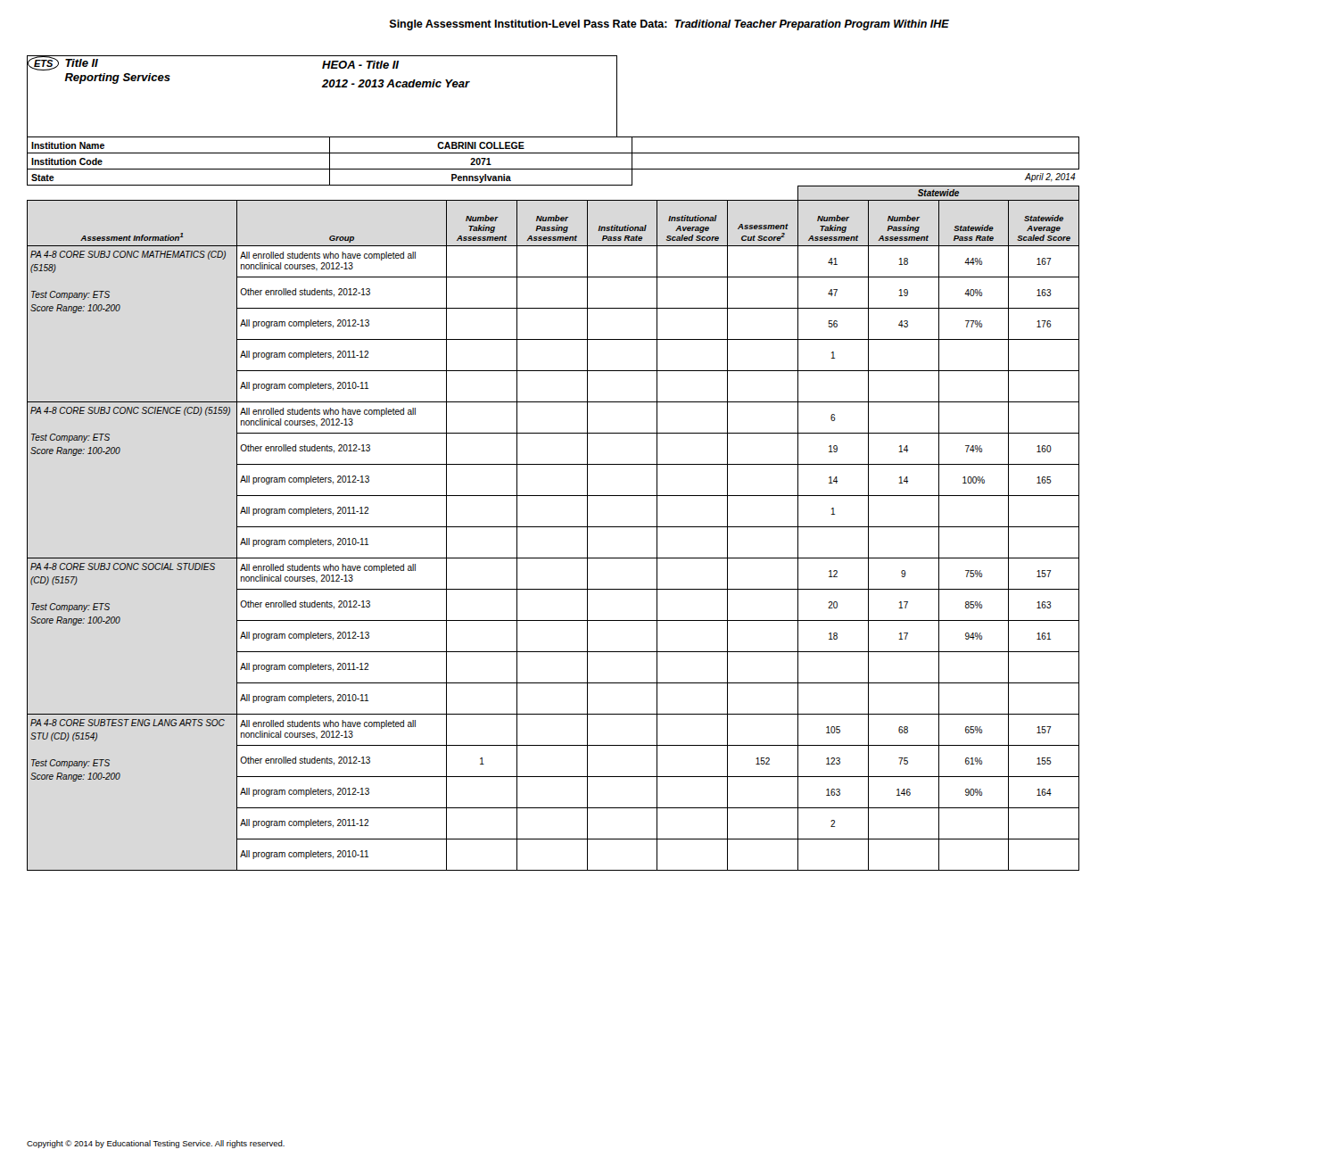Single Assessment Institution-Level Pass Rate Data: Traditional Teacher Preparation Program Within IHE
| ETS Title II Reporting Services | HEOA - Title II 2012 - 2013 Academic Year | |
| Institution Name | CABRINI COLLEGE | |
| Institution Code | 2071 | |
| State | Pennsylvania | April 2, 2014 |
| | | | | | | | Statewide |
| --- | --- | --- | --- | --- | --- | --- | --- |
| Assessment Information 1 | Group | Number Taking Assessment | Number Passing Assessment | Institutional Pass Rate | Institutional Average Scaled Score | Assessment Cut Score 2 | Number Taking Assessment | Number Passing Assessment | Statewide Pass Rate | Statewide Average Scaled Score |
| PA 4-8 CORE SUBJ CONC MATHEMATICS (CD) (5158) Test Company: ETS Score Range: 100-200 | All enrolled students who have completed all nonclinical courses, 2012-13 | | | | | | 41 | 18 | 44% | 167 |
| Other enrolled students, 2012-13 | | | | | | 47 | 19 | 40% | 163 |
| All program completers, 2012-13 | | | | | | 56 | 43 | 77% | 176 |
| All program completers, 2011-12 | | | | | | 1 | | | |
| All program completers, 2010-11 | | | | | | | | | |
| PA 4-8 CORE SUBJ CONC SCIENCE (CD) (5159) Test Company: ETS Score Range: 100-200 | All enrolled students who have completed all nonclinical courses, 2012-13 | | | | | | 6 | | | |
| Other enrolled students, 2012-13 | | | | | | 19 | 14 | 74% | 160 |
| All program completers, 2012-13 | | | | | | 14 | 14 | 100% | 165 |
| All program completers, 2011-12 | | | | | | 1 | | | |
| All program completers, 2010-11 | | | | | | | | | |
| PA 4-8 CORE SUBJ CONC SOCIAL STUDIES (CD) (5157) Test Company: ETS Score Range: 100-200 | All enrolled students who have completed all nonclinical courses, 2012-13 | | | | | | 12 | 9 | 75% | 157 |
| Other enrolled students, 2012-13 | | | | | | 20 | 17 | 85% | 163 |
| All program completers, 2012-13 | | | | | | 18 | 17 | 94% | 161 |
| All program completers, 2011-12 | | | | | | | | | |
| All program completers, 2010-11 | | | | | | | | | |
| PA 4-8 CORE SUBTEST ENG LANG ARTS SOC STU (CD) (5154) Test Company: ETS Score Range: 100-200 | All enrolled students who have completed all nonclinical courses, 2012-13 | | | | | | 105 | 68 | 65% | 157 |
| Other enrolled students, 2012-13 | 1 | | | | 152 | 123 | 75 | 61% | 155 |
| All program completers, 2012-13 | | | | | | 163 | 146 | 90% | 164 |
| All program completers, 2011-12 | | | | | | 2 | | | |
| All program completers, 2010-11 | | | | | | | | | |
Copyright © 2014 by Educational Testing Service. All rights reserved.